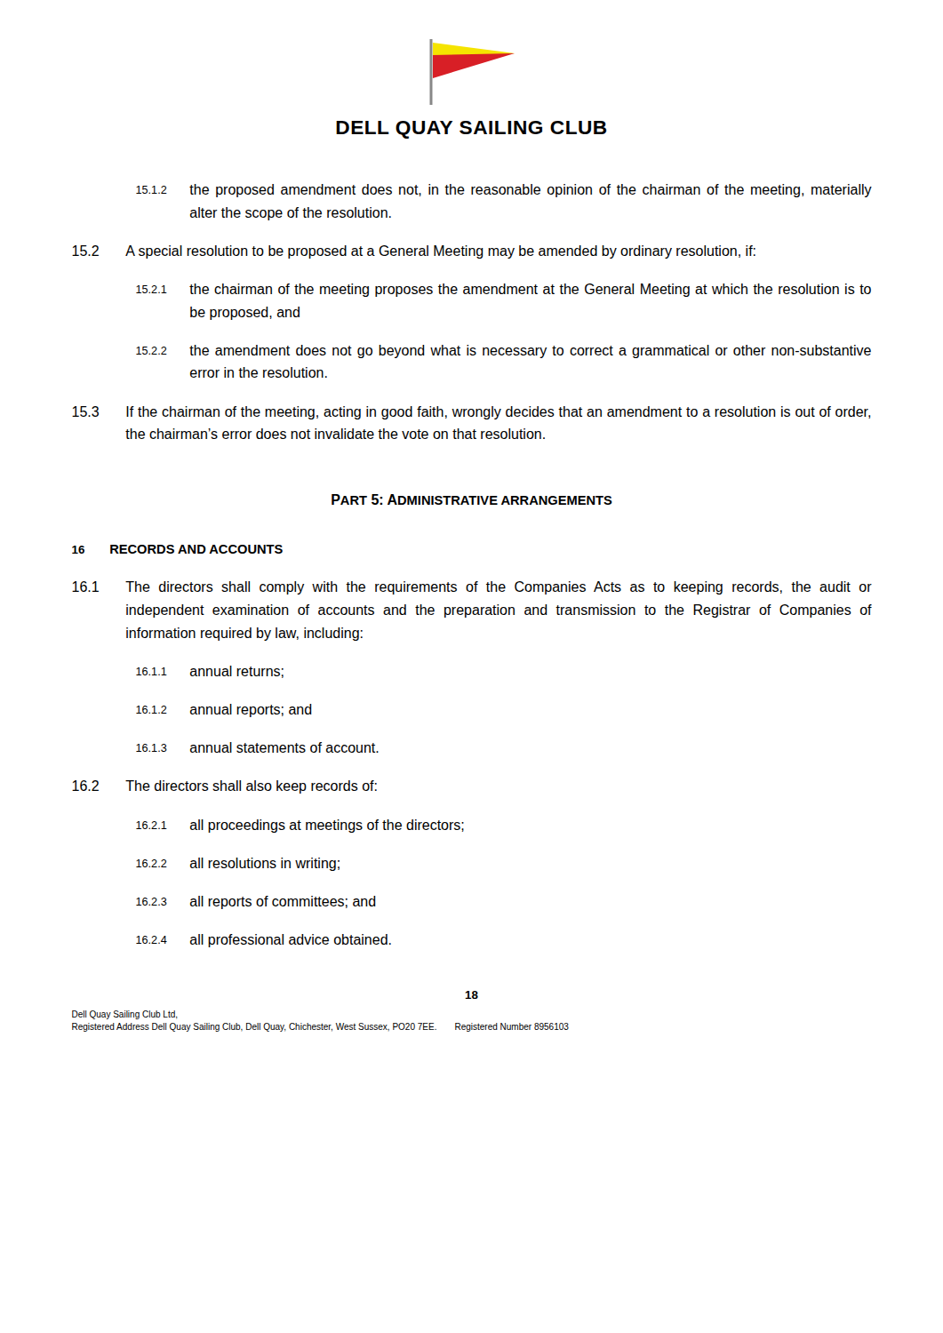DELL QUAY SAILING CLUB
15.1.2 the proposed amendment does not, in the reasonable opinion of the chairman of the meeting, materially alter the scope of the resolution.
15.2 A special resolution to be proposed at a General Meeting may be amended by ordinary resolution, if:
15.2.1 the chairman of the meeting proposes the amendment at the General Meeting at which the resolution is to be proposed, and
15.2.2 the amendment does not go beyond what is necessary to correct a grammatical or other non-substantive error in the resolution.
15.3 If the chairman of the meeting, acting in good faith, wrongly decides that an amendment to a resolution is out of order, the chairman’s error does not invalidate the vote on that resolution.
PART 5: ADMINISTRATIVE ARRANGEMENTS
16 RECORDS AND ACCOUNTS
16.1 The directors shall comply with the requirements of the Companies Acts as to keeping records, the audit or independent examination of accounts and the preparation and transmission to the Registrar of Companies of information required by law, including:
16.1.1 annual returns;
16.1.2 annual reports; and
16.1.3 annual statements of account.
16.2 The directors shall also keep records of:
16.2.1 all proceedings at meetings of the directors;
16.2.2 all resolutions in writing;
16.2.3 all reports of committees; and
16.2.4 all professional advice obtained.
18
Dell Quay Sailing Club Ltd,
Registered Address Dell Quay Sailing Club, Dell Quay, Chichester, West Sussex, PO20 7EE.Registered Number 8956103